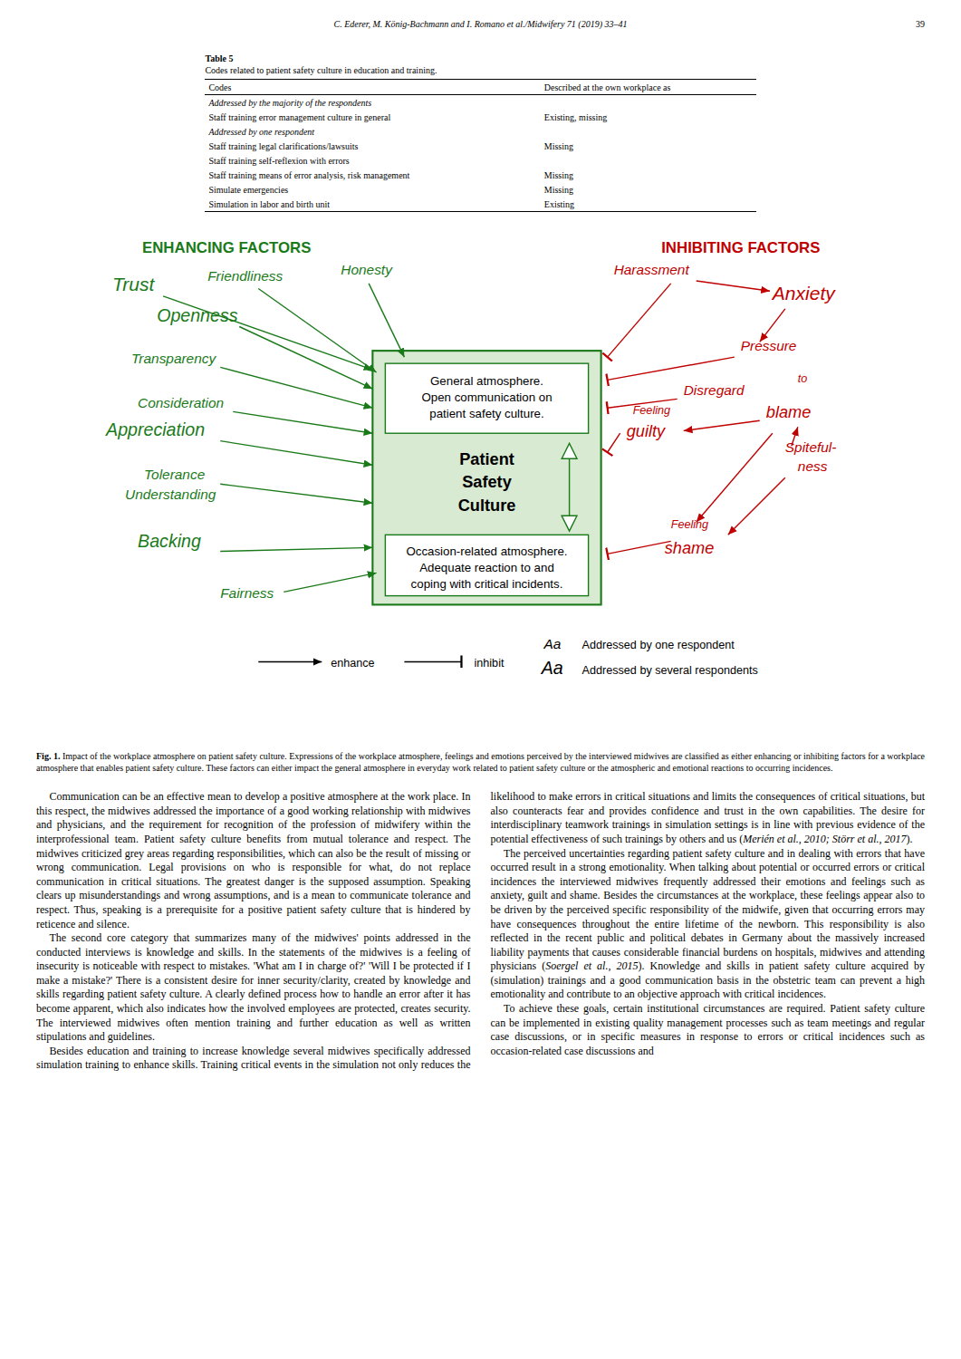C. Ederer, M. König-Bachmann and I. Romano et al./Midwifery 71 (2019) 33–41 39
Table 5
Codes related to patient safety culture in education and training.
| Codes | Described at the own workplace as |
| --- | --- |
| Addressed by the majority of the respondents |
| Staff training error management culture in general | Existing, missing |
| Addressed by one respondent |
| Staff training legal clarifications/lawsuits | Missing |
| Staff training self-reflexion with errors | |
| Staff training means of error analysis, risk management | Missing |
| Simulate emergencies | Missing |
| Simulation in labor and birth unit | Existing |
ENHANCING FACTORS INHIBITING FACTORS General atmosphere. Open communication on patient safety culture. Patient Safety Culture Occasion-related atmosphere. Adequate reaction to and coping with critical incidents. Trust Friendliness Honesty Openness Transparency Consideration Appreciation Tolerance Understanding Backing Fairness Harassment Anxiety Pressure Disregard to blame Feeling guilty Spiteful- ness Feeling shame enhance inhibit Aa Addressed by one respondent Aa Addressed by several respondents
Fig. 1. Impact of the workplace atmosphere on patient safety culture. Expressions of the workplace atmosphere, feelings and emotions perceived by the interviewed midwives are classified as either enhancing or inhibiting factors for a workplace atmosphere that enables patient safety culture. These factors can either impact the general atmosphere in everyday work related to patient safety culture or the atmospheric and emotional reactions to occurring incidences.
Communication can be an effective mean to develop a positive atmosphere at the work place. In this respect, the midwives addressed the importance of a good working relationship with midwives and physicians, and the requirement for recognition of the profession of midwifery within the interprofessional team. Patient safety culture benefits from mutual tolerance and respect. The midwives criticized grey areas regarding responsibilities, which can also be the result of missing or wrong communication. Legal provisions on who is responsible for what, do not replace communication in critical situations. The greatest danger is the supposed assumption. Speaking clears up misunderstandings and wrong assumptions, and is a mean to communicate tolerance and respect. Thus, speaking is a prerequisite for a positive patient safety culture that is hindered by reticence and silence.
The second core category that summarizes many of the midwives' points addressed in the conducted interviews is knowledge and skills. In the statements of the midwives is a feeling of insecurity is noticeable with respect to mistakes. 'What am I in charge of?' 'Will I be protected if I make a mistake?' There is a consistent desire for inner security/clarity, created by knowledge and skills regarding patient safety culture. A clearly defined process how to handle an error after it has become apparent, which also indicates how the involved employees are protected, creates security. The interviewed midwives often mention training and further education as well as written stipulations and guidelines.
Besides education and training to increase knowledge several midwives specifically addressed simulation training to enhance skills. Training critical events in the simulation not only reduces the likelihood to make errors in critical situations and limits the consequences of critical situations, but also counteracts fear and provides confidence and trust in the own capabilities. The desire for interdisciplinary teamwork trainings in simulation settings is in line with previous evidence of the potential effectiveness of such trainings by others and us (Merién et al., 2010; Störr et al., 2017).
The perceived uncertainties regarding patient safety culture and in dealing with errors that have occurred result in a strong emotionality. When talking about potential or occurred errors or critical incidences the interviewed midwives frequently addressed their emotions and feelings such as anxiety, guilt and shame. Besides the circumstances at the workplace, these feelings appear also to be driven by the perceived specific responsibility of the midwife, given that occurring errors may have consequences throughout the entire lifetime of the newborn. This responsibility is also reflected in the recent public and political debates in Germany about the massively increased liability payments that causes considerable financial burdens on hospitals, midwives and attending physicians (Soergel et al., 2015). Knowledge and skills in patient safety culture acquired by (simulation) trainings and a good communication basis in the obstetric team can prevent a high emotionality and contribute to an objective approach with critical incidences.
To achieve these goals, certain institutional circumstances are required. Patient safety culture can be implemented in existing quality management processes such as team meetings and regular case discussions, or in specific measures in response to errors or critical incidences such as occasion-related case discussions and